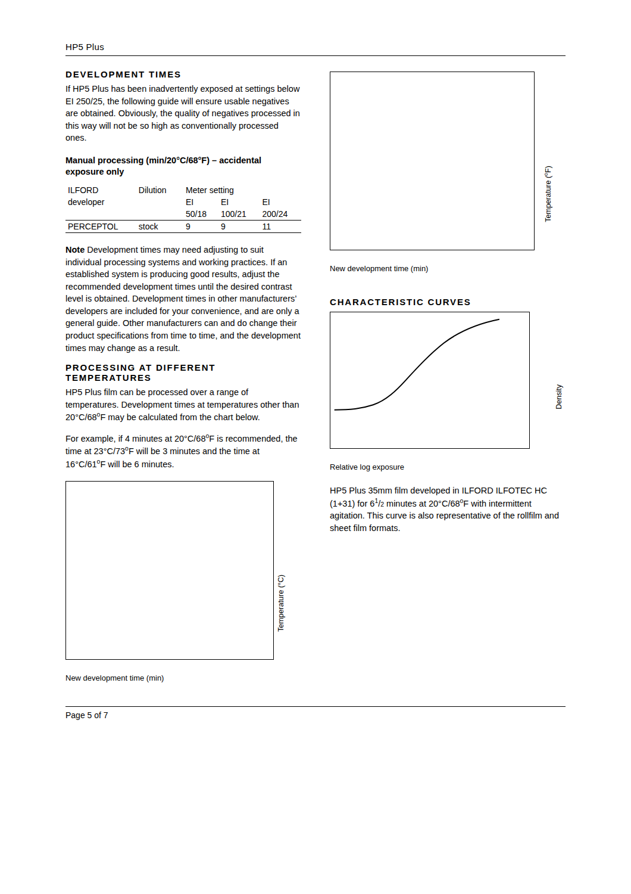HP5 Plus
Development times
If HP5 Plus has been inadvertently exposed at settings below EI 250/25, the following guide will ensure usable negatives are obtained. Obviously, the quality of negatives processed in this way will not be so high as conventionally processed ones.
Manual processing (min/20°C/68°F) – accidental exposure only
| ILFORD | Dilution | Meter setting |
| --- | --- | --- |
| developer | | EI | EI | EI |
| | | 50/18 | 100/21 | 200/24 |
| PERCEPTOL | stock | 9 | 9 | 11 |
Note Development times may need adjusting to suit individual processing systems and working practices. If an established system is producing good results, adjust the recommended development times until the desired contrast level is obtained. Development times in other manufacturers’ developers are included for your convenience, and are only a general guide. Other manufacturers can and do change their product specifications from time to time, and the development times may change as a result.
Processing at different temperatures
HP5 Plus film can be processed over a range of temperatures. Development times at temperatures other than 20°C/68o F may be calculated from the chart below.
For example, if 4 minutes at 20°C/68o F is recommended, the time at 23°C/73o F will be 3 minutes and the time at 16°C/61o F will be 6 minutes.
Temperature (°C)
New development time (min)
Temperature (o F)
New development time (min)
Characteristic curves
Density
Relative log exposure
HP5 Plus 35mm film developed in ILFORD ILFOTEC HC (1+31) for 61/2 minutes at 20°C/68o F with intermittent agitation. This curve is also representative of the rollfilm and sheet film formats.
Page 5 of 7